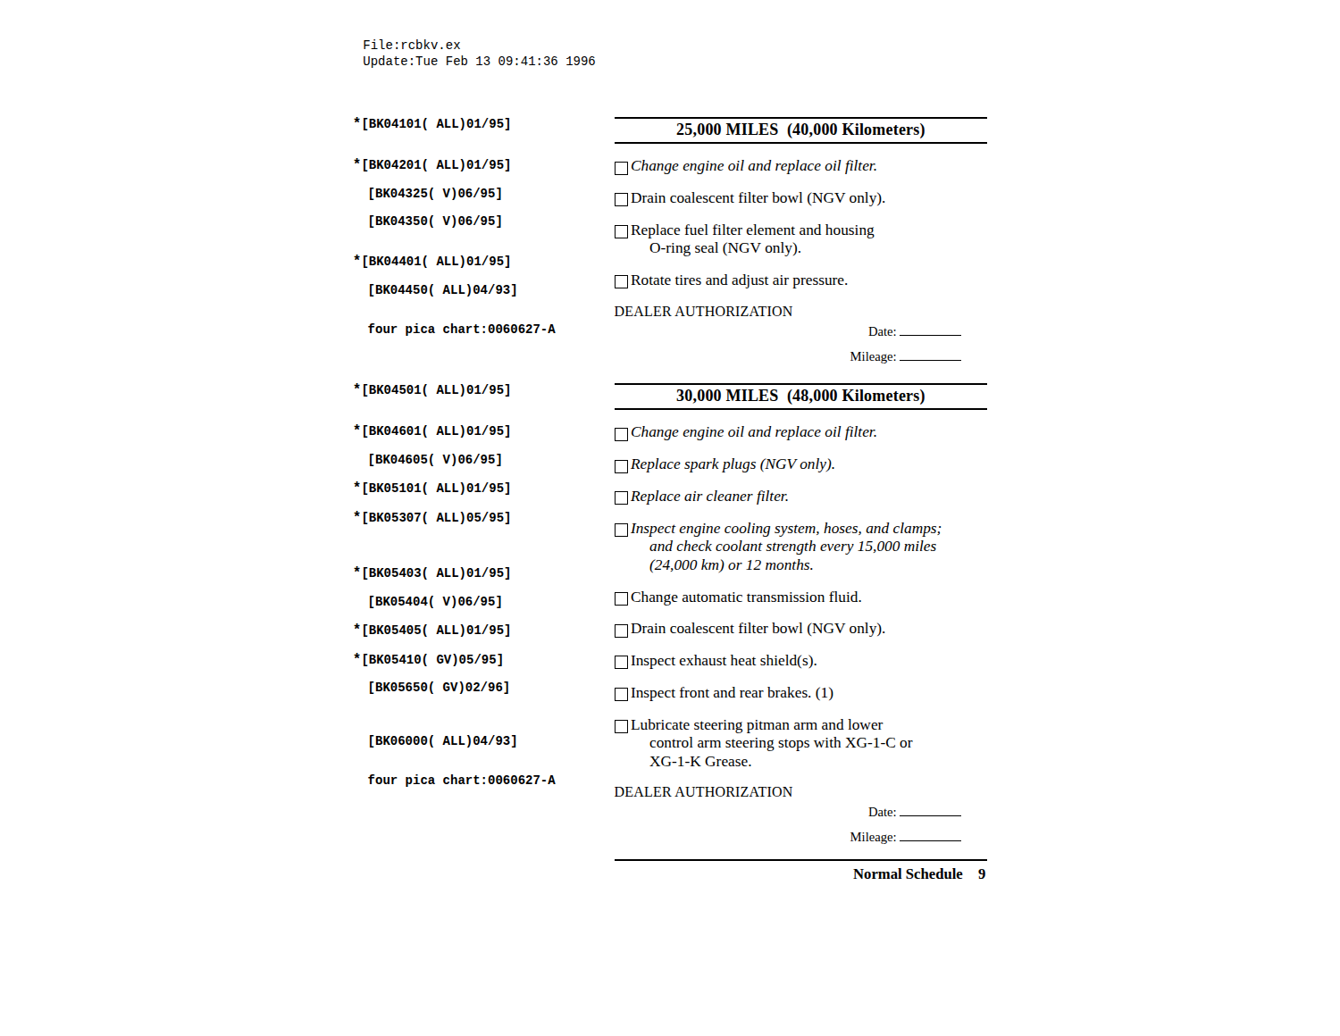File:rcbkv.ex
Update:Tue Feb 13 09:41:36 1996
| * [BK04101( ALL)01/95] * [BK04201( ALL)01/95] [BK04325( V)06/95] [BK04350( V)06/95] * [BK04401( ALL)01/95] [BK04450( ALL)04/93] four pica chart:0060627-A | 25,000 MILES (40,000 Kilometers) Change engine oil and replace oil filter. Drain coalescent filter bowl (NGV only). Replace fuel filter element and housing O-ring seal (NGV only). Rotate tires and adjust air pressure. DEALER AUTHORIZATION Date: Mileage: |
| * [BK04501( ALL)01/95] * [BK04601( ALL)01/95] [BK04605( V)06/95] * [BK05101( ALL)01/95] * [BK05307( ALL)05/95] * [BK05403( ALL)01/95] [BK05404( V)06/95] * [BK05405( ALL)01/95] * [BK05410( GV)05/95] [BK05650( GV)02/96] [BK06000( ALL)04/93] four pica chart:0060627-A | 30,000 MILES (48,000 Kilometers) Change engine oil and replace oil filter. Replace spark plugs (NGV only). Replace air cleaner filter. Inspect engine cooling system, hoses, and clamps; and check coolant strength every 15,000 miles (24,000 km) or 12 months. Change automatic transmission fluid. Drain coalescent filter bowl (NGV only). Inspect exhaust heat shield(s). Inspect front and rear brakes. (1) Lubricate steering pitman arm and lower control arm steering stops with XG-1-C or XG-1-K Grease. DEALER AUTHORIZATION Date: Mileage: Normal Schedule 9 |